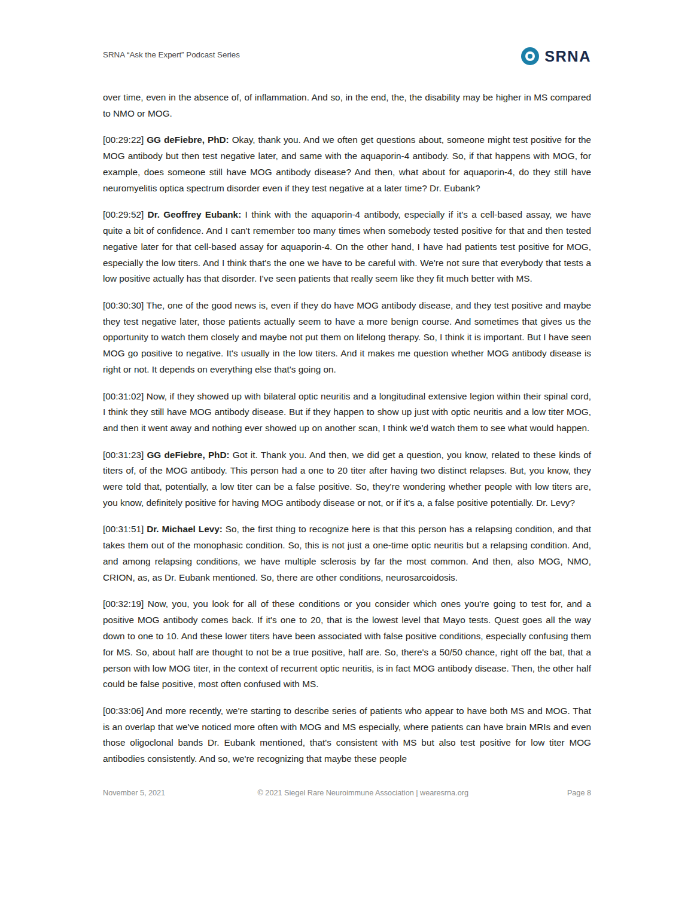SRNA “Ask the Expert” Podcast Series
SRNA
over time, even in the absence of, of inflammation. And so, in the end, the, the disability may be higher in MS compared to NMO or MOG.
[00:29:22] GG deFiebre, PhD: Okay, thank you. And we often get questions about, someone might test positive for the MOG antibody but then test negative later, and same with the aquaporin-4 antibody. So, if that happens with MOG, for example, does someone still have MOG antibody disease? And then, what about for aquaporin-4, do they still have neuromyelitis optica spectrum disorder even if they test negative at a later time? Dr. Eubank?
[00:29:52] Dr. Geoffrey Eubank: I think with the aquaporin-4 antibody, especially if it's a cell-based assay, we have quite a bit of confidence. And I can't remember too many times when somebody tested positive for that and then tested negative later for that cell-based assay for aquaporin-4. On the other hand, I have had patients test positive for MOG, especially the low titers. And I think that's the one we have to be careful with. We're not sure that everybody that tests a low positive actually has that disorder. I've seen patients that really seem like they fit much better with MS.
[00:30:30] The, one of the good news is, even if they do have MOG antibody disease, and they test positive and maybe they test negative later, those patients actually seem to have a more benign course. And sometimes that gives us the opportunity to watch them closely and maybe not put them on lifelong therapy. So, I think it is important. But I have seen MOG go positive to negative. It's usually in the low titers. And it makes me question whether MOG antibody disease is right or not. It depends on everything else that's going on.
[00:31:02] Now, if they showed up with bilateral optic neuritis and a longitudinal extensive legion within their spinal cord, I think they still have MOG antibody disease. But if they happen to show up just with optic neuritis and a low titer MOG, and then it went away and nothing ever showed up on another scan, I think we'd watch them to see what would happen.
[00:31:23] GG deFiebre, PhD: Got it. Thank you. And then, we did get a question, you know, related to these kinds of titers of, of the MOG antibody. This person had a one to 20 titer after having two distinct relapses. But, you know, they were told that, potentially, a low titer can be a false positive. So, they're wondering whether people with low titers are, you know, definitely positive for having MOG antibody disease or not, or if it's a, a false positive potentially. Dr. Levy?
[00:31:51] Dr. Michael Levy: So, the first thing to recognize here is that this person has a relapsing condition, and that takes them out of the monophasic condition. So, this is not just a one-time optic neuritis but a relapsing condition. And, and among relapsing conditions, we have multiple sclerosis by far the most common. And then, also MOG, NMO, CRION, as, as Dr. Eubank mentioned. So, there are other conditions, neurosarcoidosis.
[00:32:19] Now, you, you look for all of these conditions or you consider which ones you're going to test for, and a positive MOG antibody comes back. If it's one to 20, that is the lowest level that Mayo tests. Quest goes all the way down to one to 10. And these lower titers have been associated with false positive conditions, especially confusing them for MS. So, about half are thought to not be a true positive, half are. So, there's a 50/50 chance, right off the bat, that a person with low MOG titer, in the context of recurrent optic neuritis, is in fact MOG antibody disease. Then, the other half could be false positive, most often confused with MS.
[00:33:06] And more recently, we're starting to describe series of patients who appear to have both MS and MOG. That is an overlap that we've noticed more often with MOG and MS especially, where patients can have brain MRIs and even those oligoclonal bands Dr. Eubank mentioned, that's consistent with MS but also test positive for low titer MOG antibodies consistently. And so, we're recognizing that maybe these people
November 5, 2021
© 2021 Siegel Rare Neuroimmune Association | wearesrna.org
Page 8